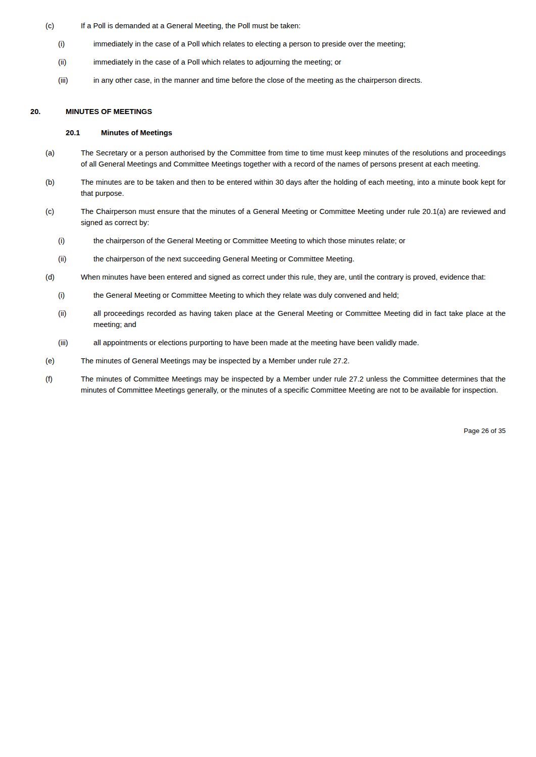(c) If a Poll is demanded at a General Meeting, the Poll must be taken:
(i) immediately in the case of a Poll which relates to electing a person to preside over the meeting;
(ii) immediately in the case of a Poll which relates to adjourning the meeting; or
(iii) in any other case, in the manner and time before the close of the meeting as the chairperson directs.
20. MINUTES OF MEETINGS
20.1 Minutes of Meetings
(a) The Secretary or a person authorised by the Committee from time to time must keep minutes of the resolutions and proceedings of all General Meetings and Committee Meetings together with a record of the names of persons present at each meeting.
(b) The minutes are to be taken and then to be entered within 30 days after the holding of each meeting, into a minute book kept for that purpose.
(c) The Chairperson must ensure that the minutes of a General Meeting or Committee Meeting under rule 20.1(a) are reviewed and signed as correct by:
(i) the chairperson of the General Meeting or Committee Meeting to which those minutes relate; or
(ii) the chairperson of the next succeeding General Meeting or Committee Meeting.
(d) When minutes have been entered and signed as correct under this rule, they are, until the contrary is proved, evidence that:
(i) the General Meeting or Committee Meeting to which they relate was duly convened and held;
(ii) all proceedings recorded as having taken place at the General Meeting or Committee Meeting did in fact take place at the meeting; and
(iii) all appointments or elections purporting to have been made at the meeting have been validly made.
(e) The minutes of General Meetings may be inspected by a Member under rule 27.2.
(f) The minutes of Committee Meetings may be inspected by a Member under rule 27.2 unless the Committee determines that the minutes of Committee Meetings generally, or the minutes of a specific Committee Meeting are not to be available for inspection.
Page 26 of 35